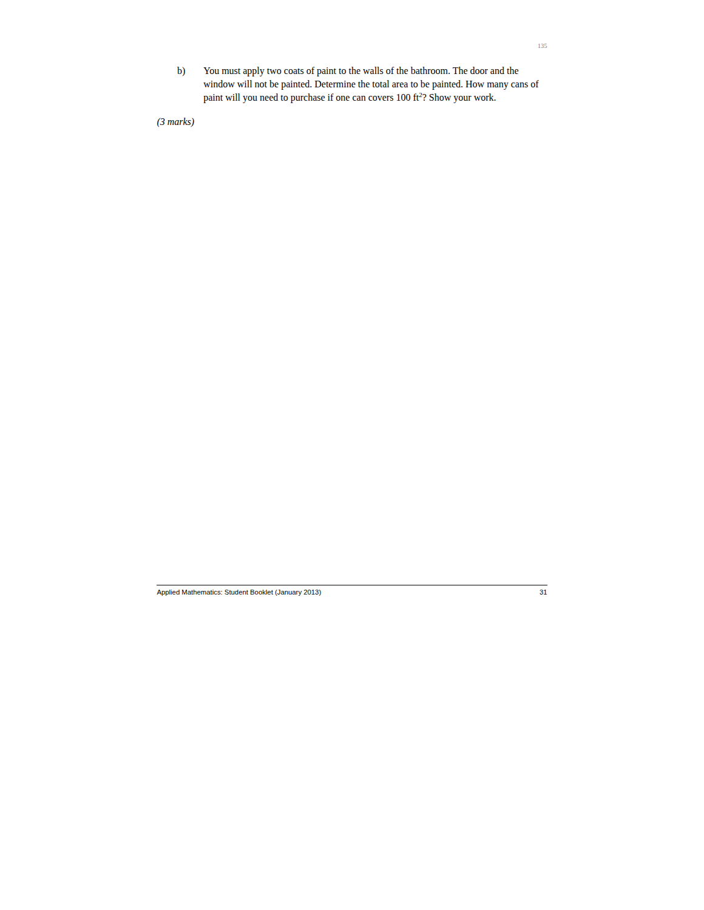135
b)
You must apply two coats of paint to the walls of the bathroom. The door and the window will not be painted. Determine the total area to be painted. How many cans of paint will you need to purchase if one can covers 100 ft2? Show your work.
(3 marks)
Applied Mathematics: Student Booklet (January 2013)
31